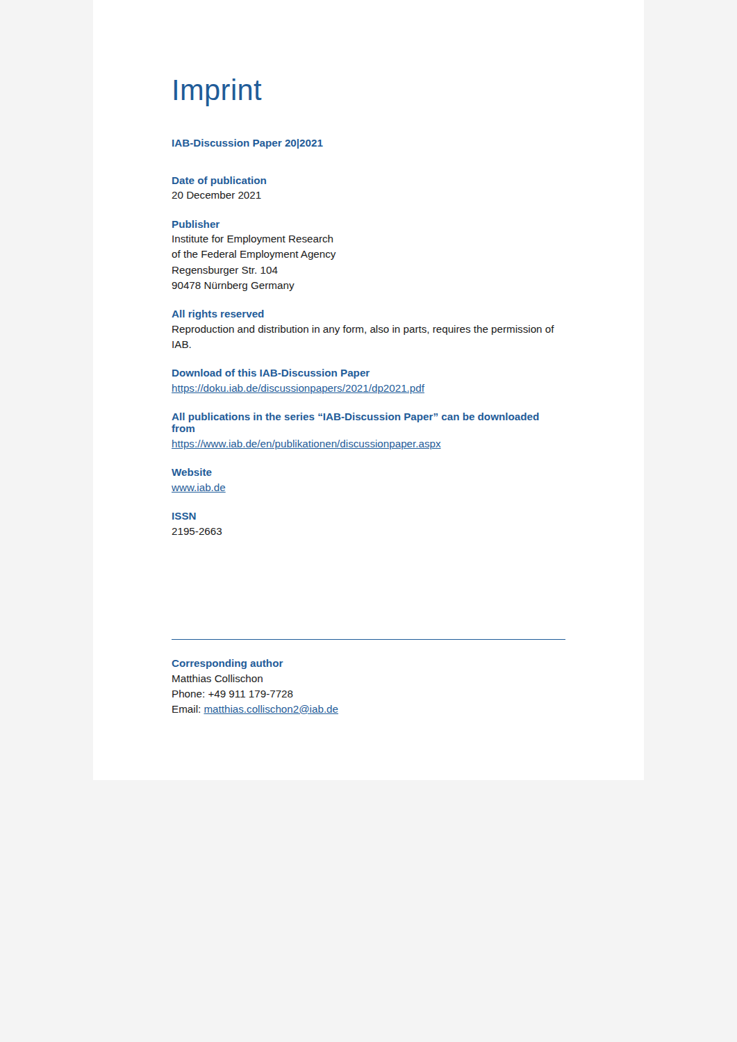Imprint
IAB-Discussion Paper 20|2021
Date of publication
20 December 2021
Publisher
Institute for Employment Research
of the Federal Employment Agency
Regensburger Str. 104
90478 Nürnberg Germany
All rights reserved
Reproduction and distribution in any form, also in parts, requires the permission of IAB.
Download of this IAB-Discussion Paper
https://doku.iab.de/discussionpapers/2021/dp2021.pdf
All publications in the series “IAB-Discussion Paper” can be downloaded from
https://www.iab.de/en/publikationen/discussionpaper.aspx
Website
www.iab.de
ISSN
2195-2663
Corresponding author
Matthias Collischon
Phone: +49 911 179-7728
Email: matthias.collischon2@iab.de